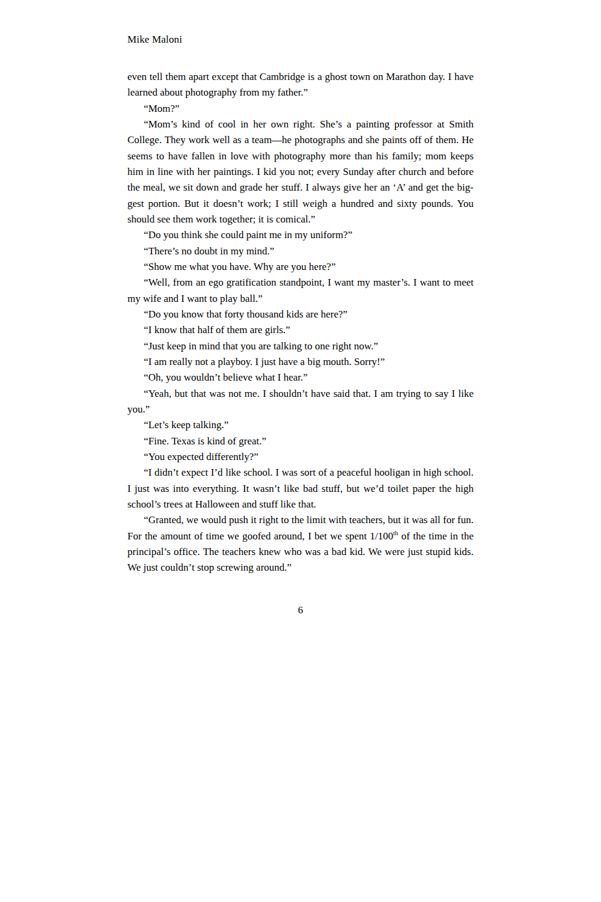Mike Maloni
even tell them apart except that Cambridge is a ghost town on Marathon day. I have learned about photography from my father.”
“Mom?”
“Mom’s kind of cool in her own right. She’s a painting professor at Smith College. They work well as a team—he photographs and she paints off of them. He seems to have fallen in love with photography more than his family; mom keeps him in line with her paintings. I kid you not; every Sunday after church and before the meal, we sit down and grade her stuff. I always give her an ‘A’ and get the biggest portion. But it doesn’t work; I still weigh a hundred and sixty pounds. You should see them work together; it is comical.”
“Do you think she could paint me in my uniform?”
“There’s no doubt in my mind.”
“Show me what you have. Why are you here?”
“Well, from an ego gratification standpoint, I want my master’s. I want to meet my wife and I want to play ball.”
“Do you know that forty thousand kids are here?”
“I know that half of them are girls.”
“Just keep in mind that you are talking to one right now.”
“I am really not a playboy. I just have a big mouth. Sorry!”
“Oh, you wouldn’t believe what I hear.”
“Yeah, but that was not me. I shouldn’t have said that. I am trying to say I like you.”
“Let’s keep talking.”
“Fine. Texas is kind of great.”
“You expected differently?”
“I didn’t expect I’d like school. I was sort of a peaceful hooligan in high school. I just was into everything. It wasn’t like bad stuff, but we’d toilet paper the high school’s trees at Halloween and stuff like that.
“Granted, we would push it right to the limit with teachers, but it was all for fun. For the amount of time we goofed around, I bet we spent 1/100th of the time in the principal’s office. The teachers knew who was a bad kid. We were just stupid kids. We just couldn’t stop screwing around.”
6